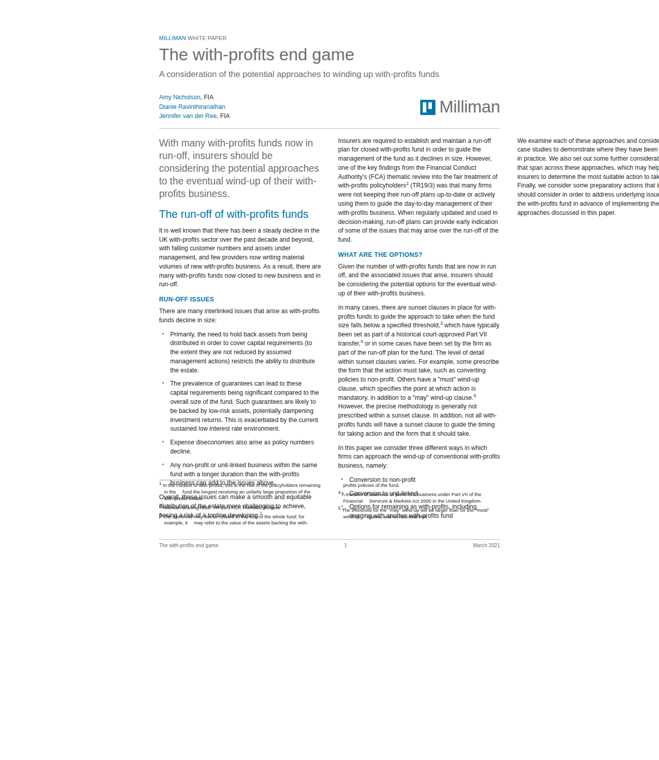MILLIMAN WHITE PAPER
The with-profits end game
A consideration of the potential approaches to winding up with-profits funds
Amy Nicholson, FIA
Dianie Ravinthiranathan
Jennifer van der Ree, FIA
Milliman
With many with-profits funds now in run-off, insurers should be considering the potential approaches to the eventual wind-up of their with-profits business.
The run-off of with-profits funds
It is well known that there has been a steady decline in the UK with-profits sector over the past decade and beyond, with falling customer numbers and assets under management, and few providers now writing material volumes of new with-profits business. As a result, there are many with-profits funds now closed to new business and in run-off.
RUN-OFF ISSUES
There are many interlinked issues that arise as with-profits funds decline in size:
Primarily, the need to hold back assets from being distributed in order to cover capital requirements (to the extent they are not reduced by assumed management actions) restricts the ability to distribute the estate.
The prevalence of guarantees can lead to these capital requirements being significant compared to the overall size of the fund. Such guarantees are likely to be backed by low-risk assets, potentially dampening investment returns. This is exacerbated by the current sustained low interest rate environment.
Expense diseconomies also arise as policy numbers decline.
Any non-profit or unit-linked business within the same fund with a longer duration than the with-profits business can add to the issues above.
Overall, these issues can make a smooth and equitable distribution of the estate more challenging to achieve, posing a risk of a tontine developing.1
Insurers are required to establish and maintain a run-off plan for closed with-profits fund in order to guide the management of the fund as it declines in size. However, one of the key findings from the Financial Conduct Authority's (FCA) thematic review into the fair treatment of with-profits policyholders2 (TR19/3) was that many firms were not keeping their run-off plans up-to-date or actively using them to guide the day-to-day management of their with-profits business. When regularly updated and used in decision-making, run-off plans can provide early indication of some of the issues that may arise over the run-off of the fund.
WHAT ARE THE OPTIONS?
Given the number of with-profits funds that are now in run off, and the associated issues that arise, insurers should be considering the potential options for the eventual wind-up of their with-profits business.
In many cases, there are sunset clauses in place for with-profits funds to guide the approach to take when the fund size falls below a specified threshold,3 which have typically been set as part of a historical court-approved Part VII transfer,4 or in some cases have been set by the firm as part of the run-off plan for the fund. The level of detail within sunset clauses varies. For example, some prescribe the form that the action must take, such as converting policies to non-profit. Others have a "must" wind-up clause, which specifies the point at which action is mandatory, in addition to a "may" wind-up clause.5 However, the precise methodology is generally not prescribed within a sunset clause. In addition, not all with-profits funds will have a sunset clause to guide the timing for taking action and the form that it should take.
In this paper we consider three different ways in which firms can approach the wind-up of conventional with-profits business, namely:
Conversion to non-profit
Conversion to unit-linked
Options for remaining as with-profits, including merging with another with-profits fund
We examine each of these approaches and consider some case studies to demonstrate where they have been used in practice. We also set out some further considerations that span across these approaches, which may help insurers to determine the most suitable action to take. Finally, we consider some preparatory actions that insurers should consider in order to address underlying issues in the with-profits fund in advance of implementing the approaches discussed in this paper.
1 In the context of with-profits, this is the risk of the policyholders remaining in the fund the longest receiving an unfairly large proportion of the with-profits estate.
2 Milliman Briefing Note: TR 19/3 FCA Thematic Review.
3 The threshold may not be related to the size of the whole fund; for example, it may refer to the value of the assets backing the with-profits policies of the fund.
4 A transfer of business or parts of a business under Part VII of the Financial Services & Markets Act 2000 in the United Kingdom.
5 The threshold for the "may" wind-up will be larger than for the "must" wind-up clause, and so reached first.
The with-profits end game 1 March 2021